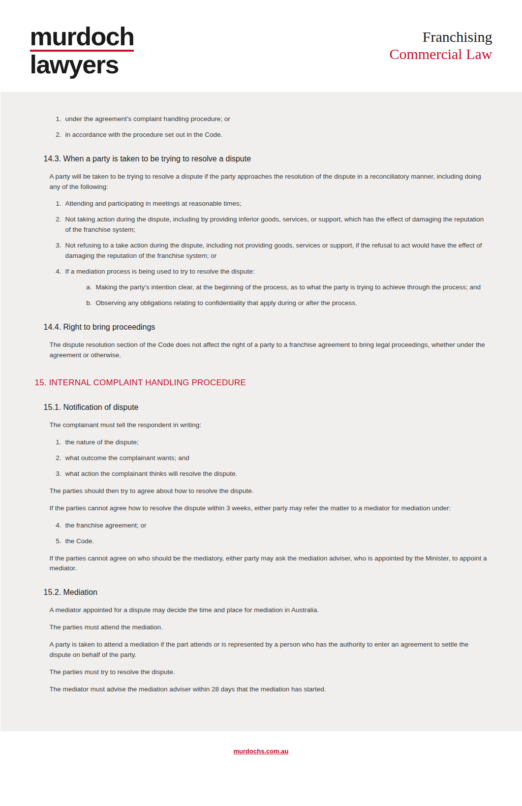murdoch
lawyers
Franchising Commercial Law
under the agreement’s complaint handling procedure; or
in accordance with the procedure set out in the Code.
14.3. When a party is taken to be trying to resolve a dispute
A party will be taken to be trying to resolve a dispute if the party approaches the resolution of the dispute in a reconciliatory manner, including doing any of the following:
Attending and participating in meetings at reasonable times;
Not taking action during the dispute, including by providing inferior goods, services, or support, which has the effect of damaging the reputation of the franchise system;
Not refusing to a take action during the dispute, including not providing goods, services or support, if the refusal to act would have the effect of damaging the reputation of the franchise system; or
If a mediation process is being used to try to resolve the dispute:
Making the party’s intention clear, at the beginning of the process, as to what the party is trying to achieve through the process; and
Observing any obligations relating to confidentiality that apply during or after the process.
14.4. Right to bring proceedings
The dispute resolution section of the Code does not affect the right of a party to a franchise agreement to bring legal proceedings, whether under the agreement or otherwise.
15. INTERNAL COMPLAINT HANDLING PROCEDURE
15.1. Notification of dispute
The complainant must tell the respondent in writing:
the nature of the dispute;
what outcome the complainant wants; and
what action the complainant thinks will resolve the dispute.
The parties should then try to agree about how to resolve the dispute.
If the parties cannot agree how to resolve the dispute within 3 weeks, either party may refer the matter to a mediator for mediation under:
the franchise agreement; or
the Code.
If the parties cannot agree on who should be the mediatory, either party may ask the mediation adviser, who is appointed by the Minister, to appoint a mediator.
15.2. Mediation
A mediator appointed for a dispute may decide the time and place for mediation in Australia.
The parties must attend the mediation.
A party is taken to attend a mediation if the part attends or is represented by a person who has the authority to enter an agreement to settle the dispute on behalf of the party.
The parties must try to resolve the dispute.
The mediator must advise the mediation adviser within 28 days that the mediation has started.
murdochs.com.au